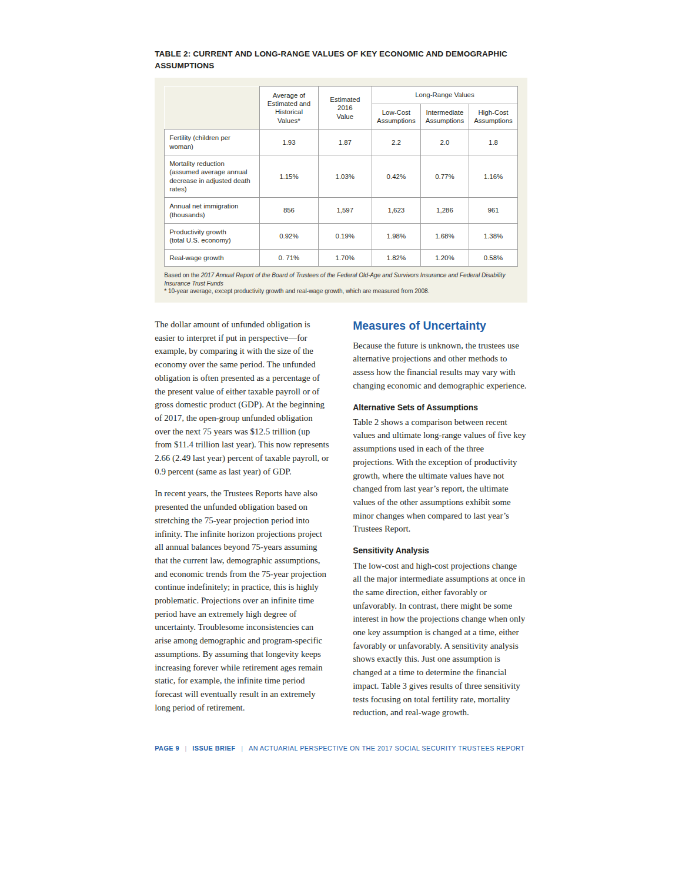TABLE 2: CURRENT AND LONG-RANGE VALUES OF KEY ECONOMIC AND DEMOGRAPHIC ASSUMPTIONS
| | Average of Estimated and Historical Values* | Estimated 2016 Value | Long-Range Values |
| --- | --- | --- | --- |
| Low-Cost Assumptions | Intermediate Assumptions | High-Cost Assumptions |
| Fertility (children per woman) | 1.93 | 1.87 | 2.2 | 2.0 | 1.8 |
| Mortality reduction (assumed average annual decrease in adjusted death rates) | 1.15% | 1.03% | 0.42% | 0.77% | 1.16% |
| Annual net immigration (thousands) | 856 | 1,597 | 1,623 | 1,286 | 961 |
| Productivity growth (total U.S. economy) | 0.92% | 0.19% | 1.98% | 1.68% | 1.38% |
| Real-wage growth | 0. 71% | 1.70% | 1.82% | 1.20% | 0.58% |
Based on the 2017 Annual Report of the Board of Trustees of the Federal Old-Age and Survivors Insurance and Federal Disability Insurance Trust Funds
* 10-year average, except productivity growth and real-wage growth, which are measured from 2008.
The dollar amount of unfunded obligation is easier to interpret if put in perspective—for example, by comparing it with the size of the economy over the same period. The unfunded obligation is often presented as a percentage of the present value of either taxable payroll or of gross domestic product (GDP). At the beginning of 2017, the open-group unfunded obligation over the next 75 years was $12.5 trillion (up from $11.4 trillion last year). This now represents 2.66 (2.49 last year) percent of taxable payroll, or 0.9 percent (same as last year) of GDP.
In recent years, the Trustees Reports have also presented the unfunded obligation based on stretching the 75-year projection period into infinity. The infinite horizon projections project all annual balances beyond 75-years assuming that the current law, demographic assumptions, and economic trends from the 75-year projection continue indefinitely; in practice, this is highly problematic. Projections over an infinite time period have an extremely high degree of uncertainty. Troublesome inconsistencies can arise among demographic and program-specific assumptions. By assuming that longevity keeps increasing forever while retirement ages remain static, for example, the infinite time period forecast will eventually result in an extremely long period of retirement.
Measures of Uncertainty
Because the future is unknown, the trustees use alternative projections and other methods to assess how the financial results may vary with changing economic and demographic experience.
Alternative Sets of Assumptions
Table 2 shows a comparison between recent values and ultimate long-range values of five key assumptions used in each of the three projections. With the exception of productivity growth, where the ultimate values have not changed from last year’s report, the ultimate values of the other assumptions exhibit some minor changes when compared to last year’s Trustees Report.
Sensitivity Analysis
The low-cost and high-cost projections change all the major intermediate assumptions at once in the same direction, either favorably or unfavorably. In contrast, there might be some interest in how the projections change when only one key assumption is changed at a time, either favorably or unfavorably. A sensitivity analysis shows exactly this. Just one assumption is changed at a time to determine the financial impact. Table 3 gives results of three sensitivity tests focusing on total fertility rate, mortality reduction, and real-wage growth.
PAGE 9 | ISSUE BRIEF | AN ACTUARIAL PERSPECTIVE ON THE 2017 SOCIAL SECURITY TRUSTEES REPORT